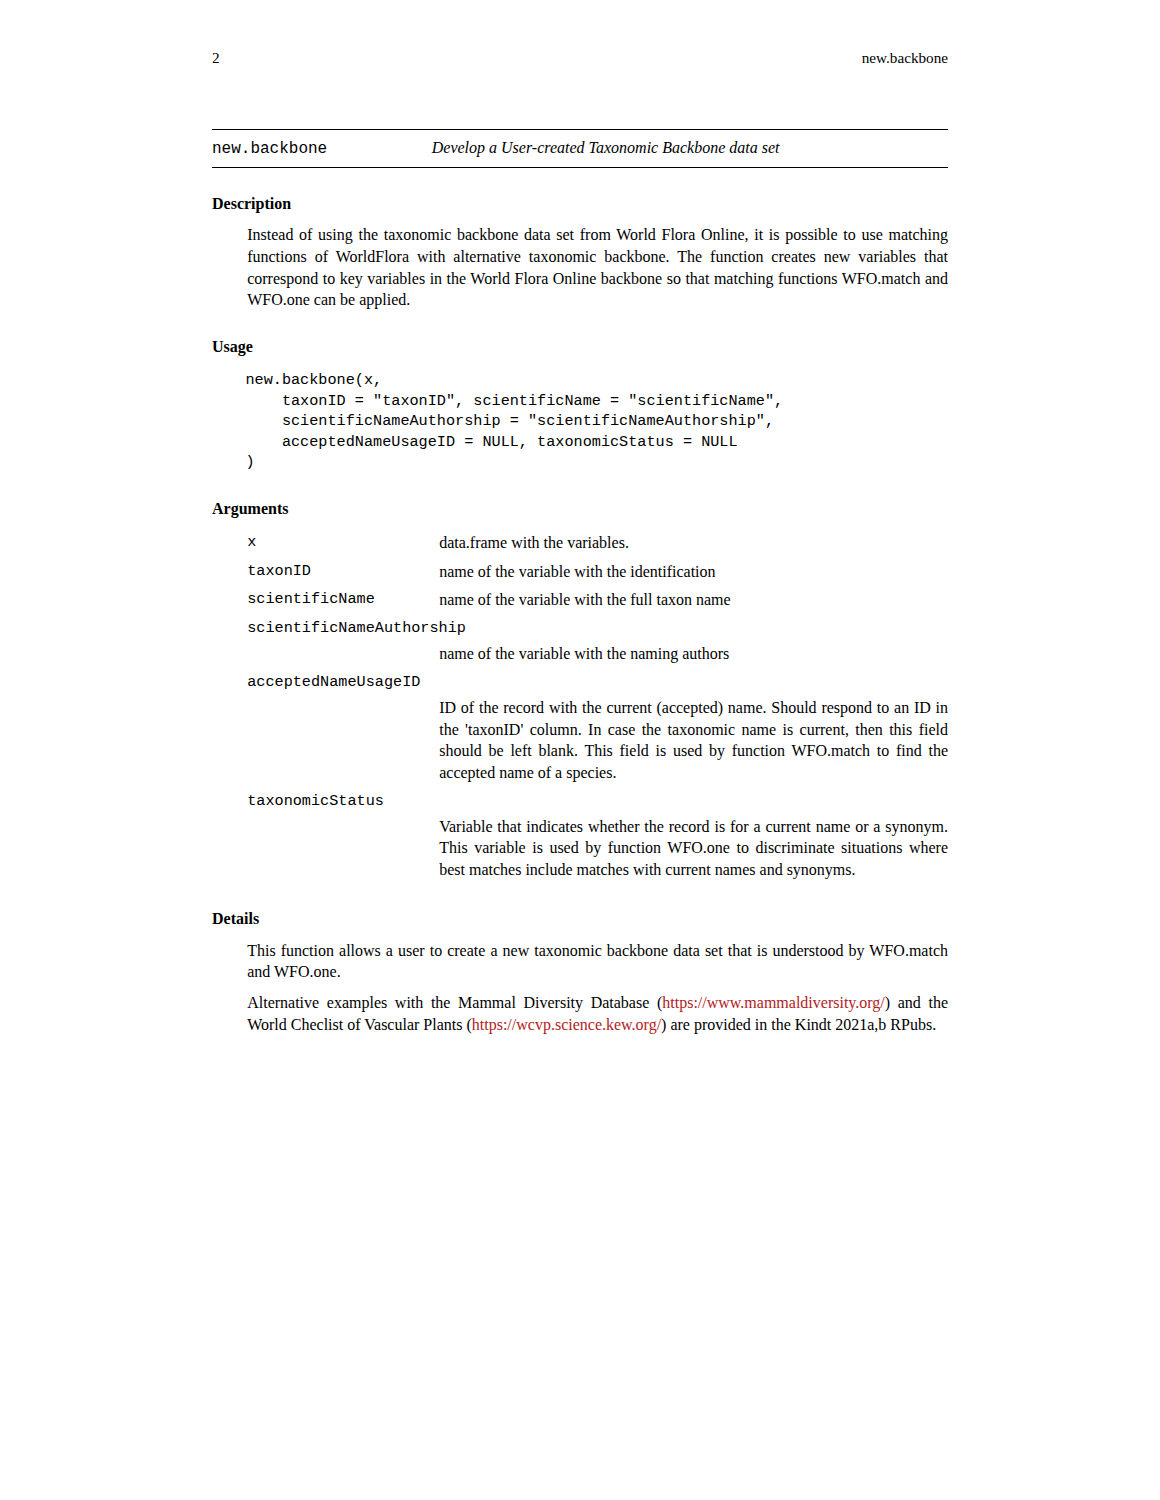2 new.backbone
new.backbone Develop a User-created Taxonomic Backbone data set
Description
Instead of using the taxonomic backbone data set from World Flora Online, it is possible to use matching functions of WorldFlora with alternative taxonomic backbone. The function creates new variables that correspond to key variables in the World Flora Online backbone so that matching functions WFO.match and WFO.one can be applied.
Usage
new.backbone(x,
    taxonID = "taxonID", scientificName = "scientificName",
    scientificNameAuthorship = "scientificNameAuthorship",
    acceptedNameUsageID = NULL, taxonomicStatus = NULL
)
Arguments
x
data.frame with the variables.
taxonID
name of the variable with the identification
scientificName
name of the variable with the full taxon name
scientificNameAuthorship
name of the variable with the naming authors
acceptedNameUsageID
ID of the record with the current (accepted) name. Should respond to an ID in the 'taxonID' column. In case the taxonomic name is current, then this field should be left blank. This field is used by function WFO.match to find the accepted name of a species.
taxonomicStatus
Variable that indicates whether the record is for a current name or a synonym. This variable is used by function WFO.one to discriminate situations where best matches include matches with current names and synonyms.
Details
This function allows a user to create a new taxonomic backbone data set that is understood by WFO.match and WFO.one.
Alternative examples with the Mammal Diversity Database (https://www.mammaldiversity.org/) and the World Checlist of Vascular Plants (https://wcvp.science.kew.org/) are provided in the Kindt 2021a,b RPubs.